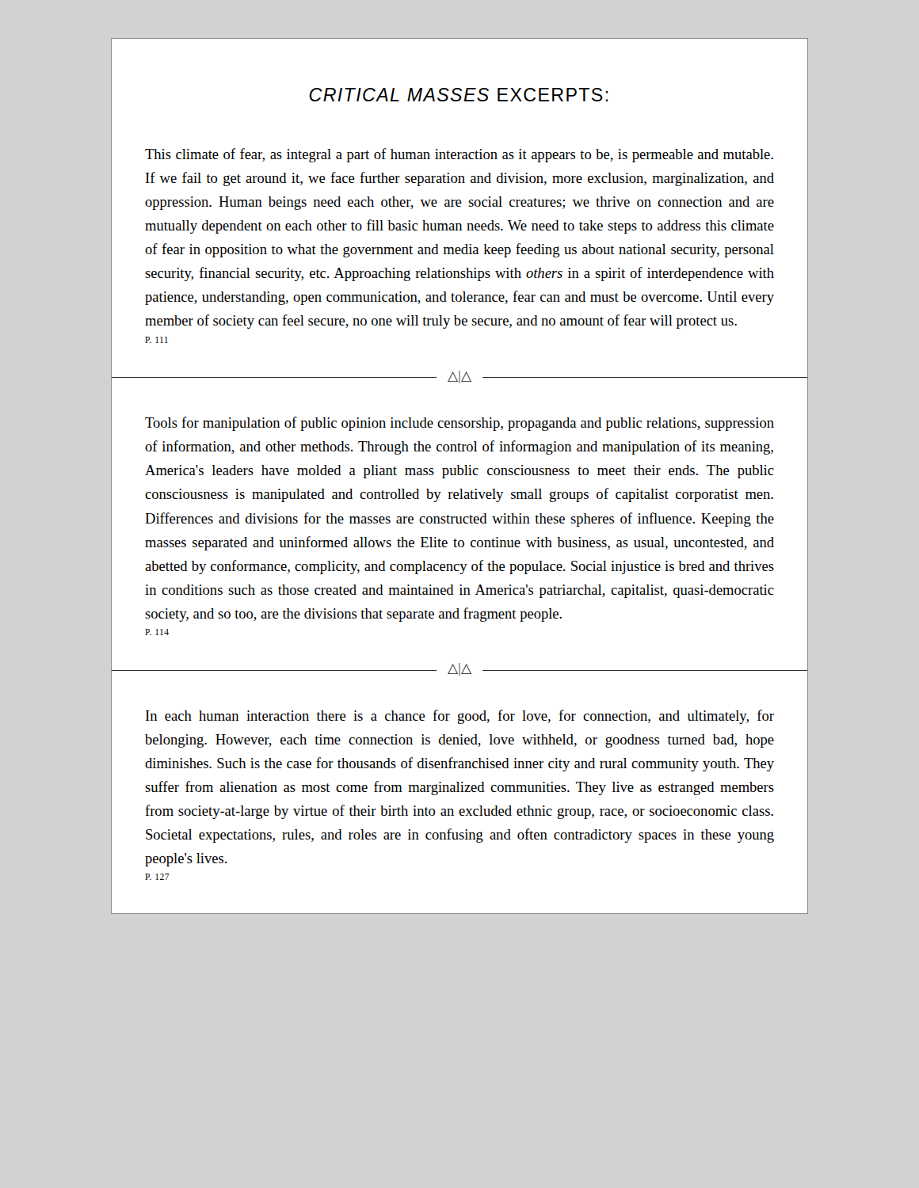CRITICAL MASSES EXCERPTS:
This climate of fear, as integral a part of human interaction as it appears to be, is permeable and mutable. If we fail to get around it, we face further separation and division, more exclusion, marginalization, and oppression. Human beings need each other, we are social creatures; we thrive on connection and are mutually dependent on each other to fill basic human needs. We need to take steps to address this climate of fear in opposition to what the government and media keep feeding us about national security, personal security, financial security, etc. Approaching relationships with others in a spirit of interdependence with patience, understanding, open communication, and tolerance, fear can and must be overcome. Until every member of society can feel secure, no one will truly be secure, and no amount of fear will protect us.
P. 111
△|△
Tools for manipulation of public opinion include censorship, propaganda and public relations, suppression of information, and other methods. Through the control of informagion and manipulation of its meaning, America's leaders have molded a pliant mass public consciousness to meet their ends. The public consciousness is manipulated and controlled by relatively small groups of capitalist corporatist men. Differences and divisions for the masses are constructed within these spheres of influence. Keeping the masses separated and uninformed allows the Elite to continue with business, as usual, uncontested, and abetted by conformance, complicity, and complacency of the populace. Social injustice is bred and thrives in conditions such as those created and maintained in America's patriarchal, capitalist, quasi-democratic society, and so too, are the divisions that separate and fragment people.
P. 114
△|△
In each human interaction there is a chance for good, for love, for connection, and ultimately, for belonging. However, each time connection is denied, love withheld, or goodness turned bad, hope diminishes. Such is the case for thousands of disenfranchised inner city and rural community youth. They suffer from alienation as most come from marginalized communities. They live as estranged members from society-at-large by virtue of their birth into an excluded ethnic group, race, or socioeconomic class. Societal expectations, rules, and roles are in confusing and often contradictory spaces in these young people's lives.
P. 127